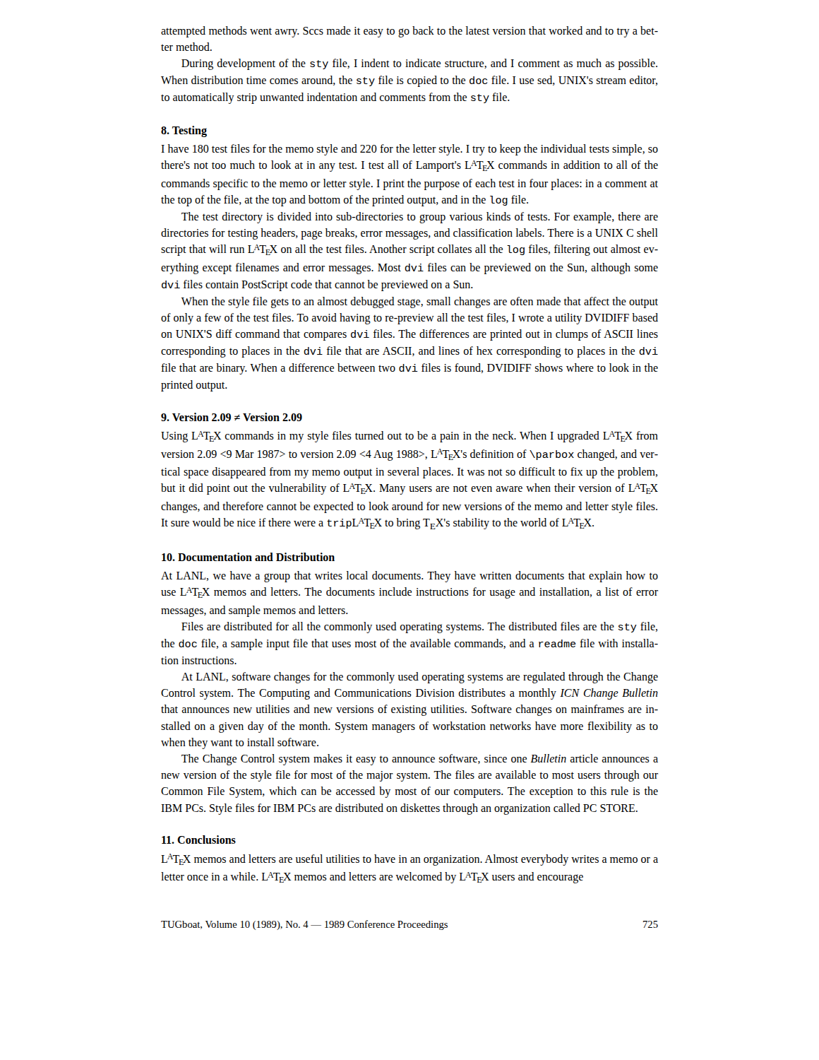attempted methods went awry. Sccs made it easy to go back to the latest version that worked and to try a better method.
During development of the sty file, I indent to indicate structure, and I comment as much as possible. When distribution time comes around, the sty file is copied to the doc file. I use sed, UNIX's stream editor, to automatically strip unwanted indentation and comments from the sty file.
8. Testing
I have 180 test files for the memo style and 220 for the letter style. I try to keep the individual tests simple, so there's not too much to look at in any test. I test all of Lamport's LATEX commands in addition to all of the commands specific to the memo or letter style. I print the purpose of each test in four places: in a comment at the top of the file, at the top and bottom of the printed output, and in the log file.
The test directory is divided into sub-directories to group various kinds of tests. For example, there are directories for testing headers, page breaks, error messages, and classification labels. There is a UNIX C shell script that will run LATEX on all the test files. Another script collates all the log files, filtering out almost everything except filenames and error messages. Most dvi files can be previewed on the Sun, although some dvi files contain PostScript code that cannot be previewed on a Sun.
When the style file gets to an almost debugged stage, small changes are often made that affect the output of only a few of the test files. To avoid having to re-preview all the test files, I wrote a utility DVIDIFF based on UNIX'S diff command that compares dvi files. The differences are printed out in clumps of ASCII lines corresponding to places in the dvi file that are ASCII, and lines of hex corresponding to places in the dvi file that are binary. When a difference between two dvi files is found, DVIDIFF shows where to look in the printed output.
9. Version 2.09 ≠ Version 2.09
Using LATEX commands in my style files turned out to be a pain in the neck. When I upgraded LATEX from version 2.09 <9 Mar 1987> to version 2.09 <4 Aug 1988>, LATEX's definition of \parbox changed, and vertical space disappeared from my memo output in several places. It was not so difficult to fix up the problem, but it did point out the vulnerability of LATEX. Many users are not even aware when their version of LATEX changes, and therefore cannot be expected to look around for new versions of the memo and letter style files. It sure would be nice if there were a trip LATEX to bring TEX's stability to the world of LATEX.
10. Documentation and Distribution
At LANL, we have a group that writes local documents. They have written documents that explain how to use LATEX memos and letters. The documents include instructions for usage and installation, a list of error messages, and sample memos and letters.
Files are distributed for all the commonly used operating systems. The distributed files are the sty file, the doc file, a sample input file that uses most of the available commands, and a readme file with installation instructions.
At LANL, software changes for the commonly used operating systems are regulated through the Change Control system. The Computing and Communications Division distributes a monthly ICN Change Bulletin that announces new utilities and new versions of existing utilities. Software changes on mainframes are installed on a given day of the month. System managers of workstation networks have more flexibility as to when they want to install software.
The Change Control system makes it easy to announce software, since one Bulletin article announces a new version of the style file for most of the major system. The files are available to most users through our Common File System, which can be accessed by most of our computers. The exception to this rule is the IBM PCs. Style files for IBM PCs are distributed on diskettes through an organization called PC STORE.
11. Conclusions
LATEX memos and letters are useful utilities to have in an organization. Almost everybody writes a memo or a letter once in a while. LATEX memos and letters are welcomed by LATEX users and encourage
TUGboat, Volume 10 (1989), No. 4 — 1989 Conference Proceedings 725